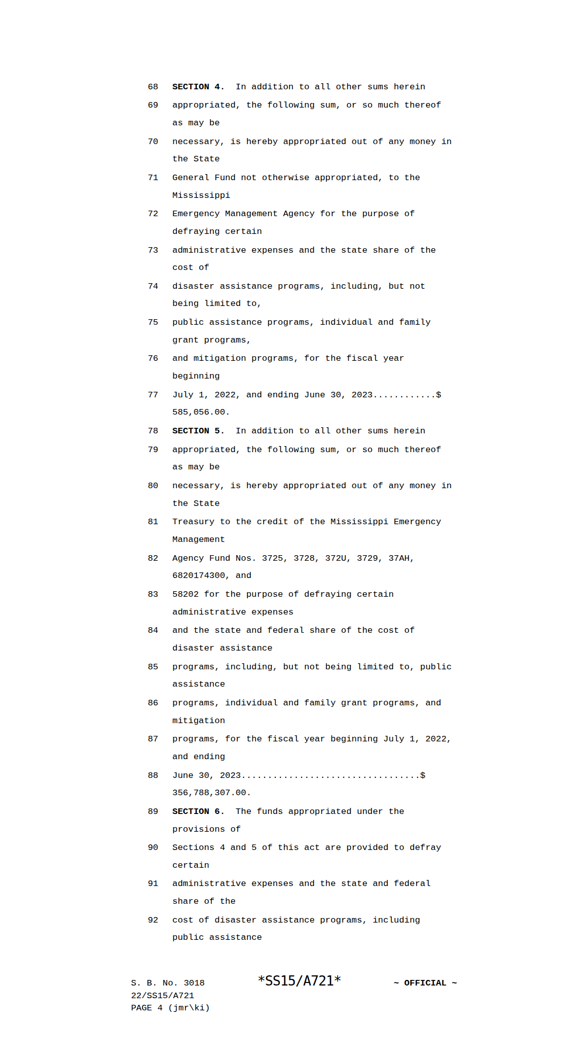| 68 | SECTION 4. In addition to all other sums herein |
| 69 | appropriated, the following sum, or so much thereof as may be |
| 70 | necessary, is hereby appropriated out of any money in the State |
| 71 | General Fund not otherwise appropriated, to the Mississippi |
| 72 | Emergency Management Agency for the purpose of defraying certain |
| 73 | administrative expenses and the state share of the cost of |
| 74 | disaster assistance programs, including, but not being limited to, |
| 75 | public assistance programs, individual and family grant programs, |
| 76 | and mitigation programs, for the fiscal year beginning |
| 77 | July 1, 2022, and ending June 30, 2023............$ 585,056.00. |
| 78 | SECTION 5. In addition to all other sums herein |
| 79 | appropriated, the following sum, or so much thereof as may be |
| 80 | necessary, is hereby appropriated out of any money in the State |
| 81 | Treasury to the credit of the Mississippi Emergency Management |
| 82 | Agency Fund Nos. 3725, 3728, 372U, 3729, 37AH, 6820174300, and |
| 83 | 58202 for the purpose of defraying certain administrative expenses |
| 84 | and the state and federal share of the cost of disaster assistance |
| 85 | programs, including, but not being limited to, public assistance |
| 86 | programs, individual and family grant programs, and mitigation |
| 87 | programs, for the fiscal year beginning July 1, 2022, and ending |
| 88 | June 30, 2023..................................$ 356,788,307.00. |
| 89 | SECTION 6. The funds appropriated under the provisions of |
| 90 | Sections 4 and 5 of this act are provided to defray certain |
| 91 | administrative expenses and the state and federal share of the |
| 92 | cost of disaster assistance programs, including public assistance |
S. B. No. 3018
*SS15/A721*
~ OFFICIAL ~
22/SS15/A721 PAGE 4 (jmr\ki)